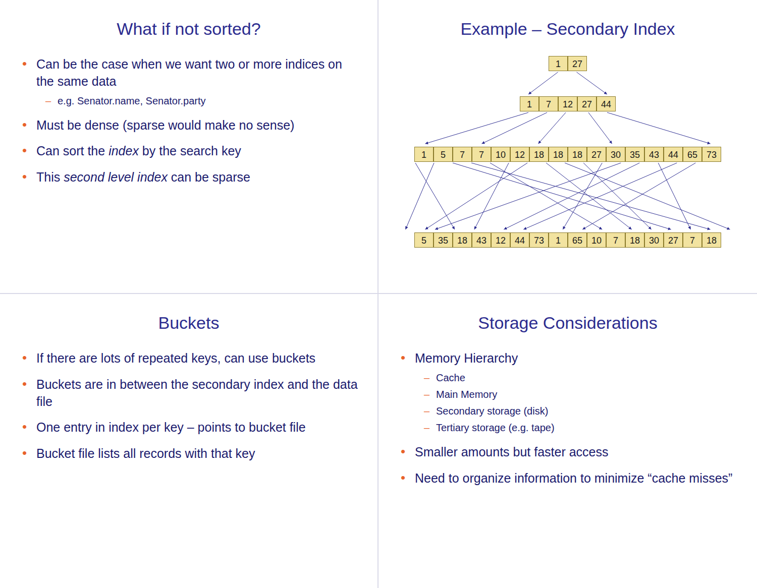What if not sorted?
Can be the case when we want two or more indices on the same data
e.g. Senator.name, Senator.party
Must be dense (sparse would make no sense)
Can sort the index by the search key
This second level index can be sparse
Example – Secondary Index
1
27
1
7
12
27
44
1
5
7
7
10
12
18
18
18
27
30
35
43
44
65
73
5
35
18
43
12
44
73
1
65
10
7
18
30
27
7
18
Buckets
If there are lots of repeated keys, can use buckets
Buckets are in between the secondary index and the data file
One entry in index per key – points to bucket file
Bucket file lists all records with that key
Storage Considerations
Memory Hierarchy
Cache
Main Memory
Secondary storage (disk)
Tertiary storage (e.g. tape)
Smaller amounts but faster access
Need to organize information to minimize “cache misses”